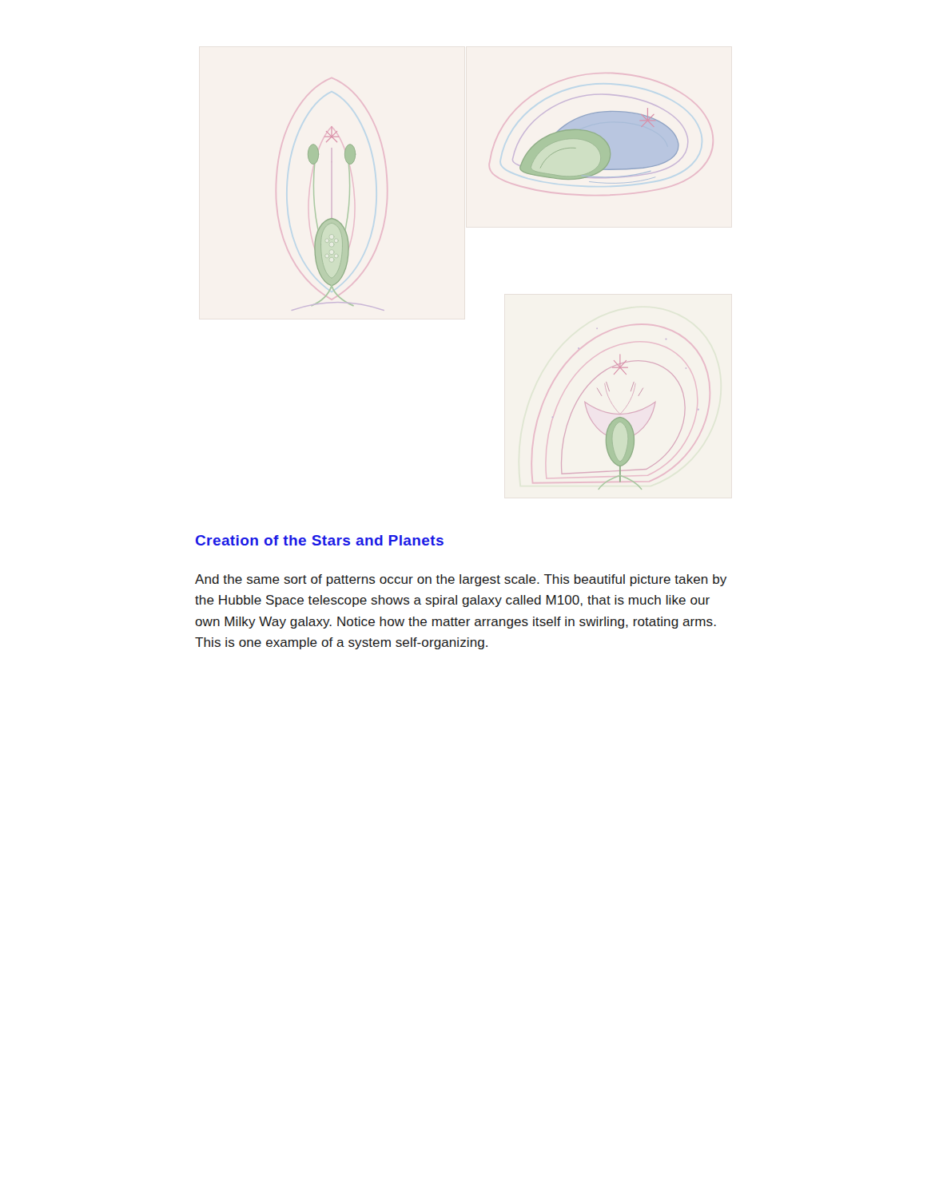Creation of the Stars and Planets
And the same sort of patterns occur on the largest scale. This beautiful picture taken by the Hubble Space telescope shows a spiral galaxy called M100, that is much like our own Milky Way galaxy. Notice how the matter arranges itself in swirling, rotating arms. This is one example of a system self-organizing.